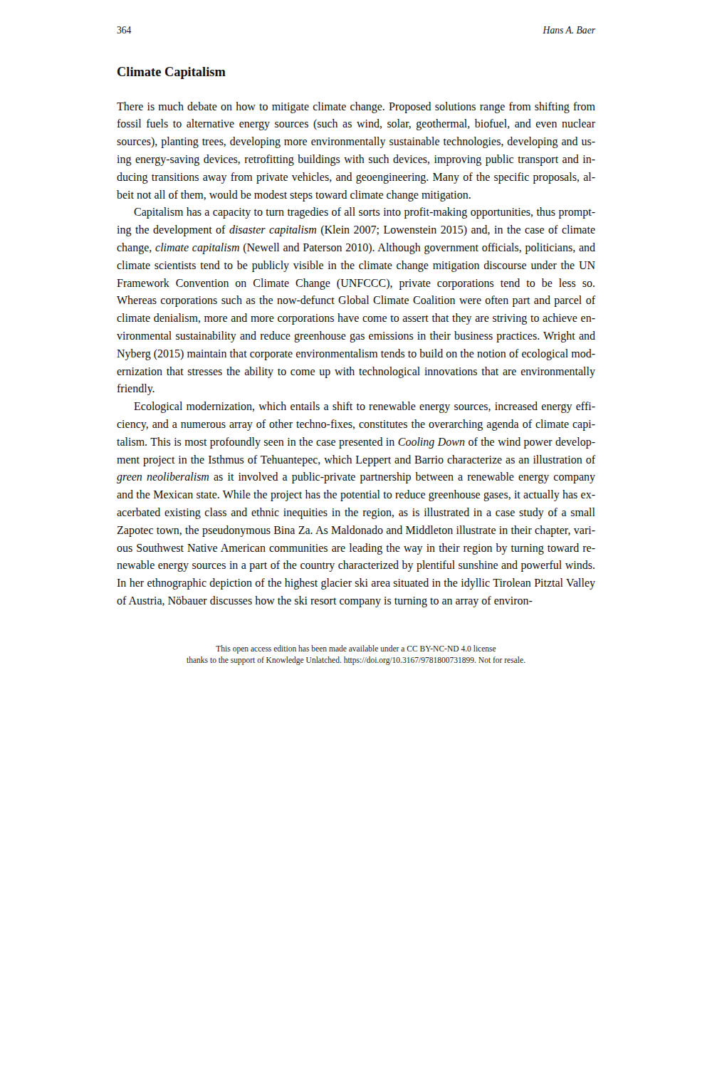364 Hans A. Baer
Climate Capitalism
There is much debate on how to mitigate climate change. Proposed solutions range from shifting from fossil fuels to alternative energy sources (such as wind, solar, geothermal, biofuel, and even nuclear sources), planting trees, developing more environmentally sustainable technologies, developing and using energy-saving devices, retrofitting buildings with such devices, improving public transport and inducing transitions away from private vehicles, and geoengineering. Many of the specific proposals, albeit not all of them, would be modest steps toward climate change mitigation.
Capitalism has a capacity to turn tragedies of all sorts into profit-making opportunities, thus prompting the development of disaster capitalism (Klein 2007; Lowenstein 2015) and, in the case of climate change, climate capitalism (Newell and Paterson 2010). Although government officials, politicians, and climate scientists tend to be publicly visible in the climate change mitigation discourse under the UN Framework Convention on Climate Change (UNFCCC), private corporations tend to be less so. Whereas corporations such as the now-defunct Global Climate Coalition were often part and parcel of climate denialism, more and more corporations have come to assert that they are striving to achieve environmental sustainability and reduce greenhouse gas emissions in their business practices. Wright and Nyberg (2015) maintain that corporate environmentalism tends to build on the notion of ecological modernization that stresses the ability to come up with technological innovations that are environmentally friendly.
Ecological modernization, which entails a shift to renewable energy sources, increased energy efficiency, and a numerous array of other techno-fixes, constitutes the overarching agenda of climate capitalism. This is most profoundly seen in the case presented in Cooling Down of the wind power development project in the Isthmus of Tehuantepec, which Leppert and Barrio characterize as an illustration of green neoliberalism as it involved a public-private partnership between a renewable energy company and the Mexican state. While the project has the potential to reduce greenhouse gases, it actually has exacerbated existing class and ethnic inequities in the region, as is illustrated in a case study of a small Zapotec town, the pseudonymous Bina Za. As Maldonado and Middleton illustrate in their chapter, various Southwest Native American communities are leading the way in their region by turning toward renewable energy sources in a part of the country characterized by plentiful sunshine and powerful winds. In her ethnographic depiction of the highest glacier ski area situated in the idyllic Tirolean Pitztal Valley of Austria, Nöbauer discusses how the ski resort company is turning to an array of environ-
This open access edition has been made available under a CC BY-NC-ND 4.0 license
thanks to the support of Knowledge Unlatched. https://doi.org/10.3167/9781800731899. Not for resale.